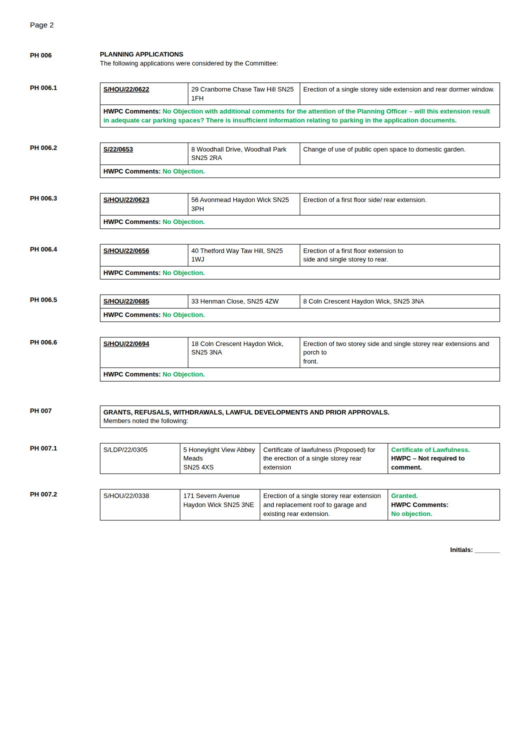Page 2
| PH 006 | PLANNING APPLICATIONS The following applications were considered by the Committee: |
| PH 006.1 | / S/HOU/22/0622 / 29 Cranborne Chase Taw Hill SN25 1FH / Erection of a single storey side extension and rear dormer window. / / HWPC Comments: No Objection with additional comments for the attention of the Planning Officer – will this extension result in adequate car parking spaces? There is insufficient information relating to parking in the application documents. / |
| PH 006.2 | / S/22/0653 / 8 Woodhall Drive, Woodhall Park SN25 2RA / Change of use of public open space to domestic garden. / / HWPC Comments: No Objection. / |
| PH 006.3 | / S/HOU/22/0623 / 56 Avonmead Haydon Wick SN25 3PH / Erection of a first floor side/ rear extension. / / HWPC Comments: No Objection. / |
| PH 006.4 | / S/HOU/22/0656 / 40 Thetford Way Taw Hill, SN25 1WJ / Erection of a first floor extension to side and single storey to rear. / / HWPC Comments: No Objection. / |
| PH 006.5 | / S/HOU/22/0685 / 33 Henman Close, SN25 4ZW / 8 Coln Crescent Haydon Wick, SN25 3NA / / HWPC Comments: No Objection. / |
| PH 006.6 | / S/HOU/22/0694 / 18 Coln Crescent Haydon Wick, SN25 3NA / Erection of two storey side and single storey rear extensions and porch to front. / / HWPC Comments: No Objection. / |
| PH 007 | GRANTS, REFUSALS, WITHDRAWALS, LAWFUL DEVELOPMENTS AND PRIOR APPROVALS. Members noted the following: |
| PH 007.1 | / S/LDP/22/0305 / 5 Honeylight View Abbey Meads SN25 4XS / Certificate of lawfulness (Proposed) for the erection of a single storey rear extension / Certificate of Lawfulness. HWPC – Not required to comment. / |
| PH 007.2 | / S/HOU/22/0338 / 171 Severn Avenue Haydon Wick SN25 3NE / Erection of a single storey rear extension and replacement roof to garage and existing rear extension. / Granted. HWPC Comments: No objection. / |
Initials: _______